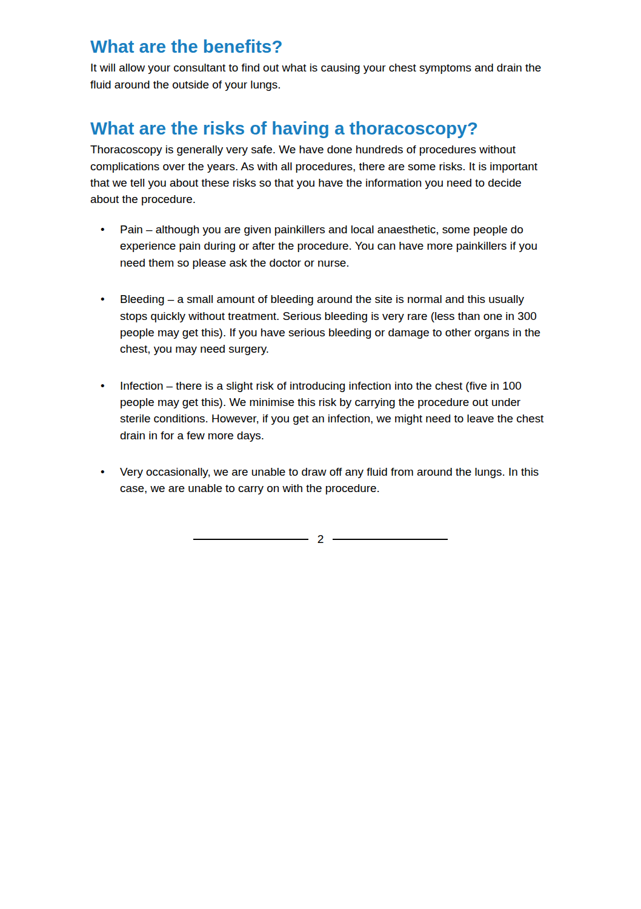What are the benefits?
It will allow your consultant to find out what is causing your chest symptoms and drain the fluid around the outside of your lungs.
What are the risks of having a thoracoscopy?
Thoracoscopy is generally very safe. We have done hundreds of procedures without complications over the years. As with all procedures, there are some risks. It is important that we tell you about these risks so that you have the information you need to decide about the procedure.
Pain – although you are given painkillers and local anaesthetic, some people do experience pain during or after the procedure. You can have more painkillers if you need them so please ask the doctor or nurse.
Bleeding – a small amount of bleeding around the site is normal and this usually stops quickly without treatment. Serious bleeding is very rare (less than one in 300 people may get this). If you have serious bleeding or damage to other organs in the chest, you may need surgery.
Infection – there is a slight risk of introducing infection into the chest (five in 100 people may get this). We minimise this risk by carrying the procedure out under sterile conditions. However, if you get an infection, we might need to leave the chest drain in for a few more days.
Very occasionally, we are unable to draw off any fluid from around the lungs. In this case, we are unable to carry on with the procedure.
2